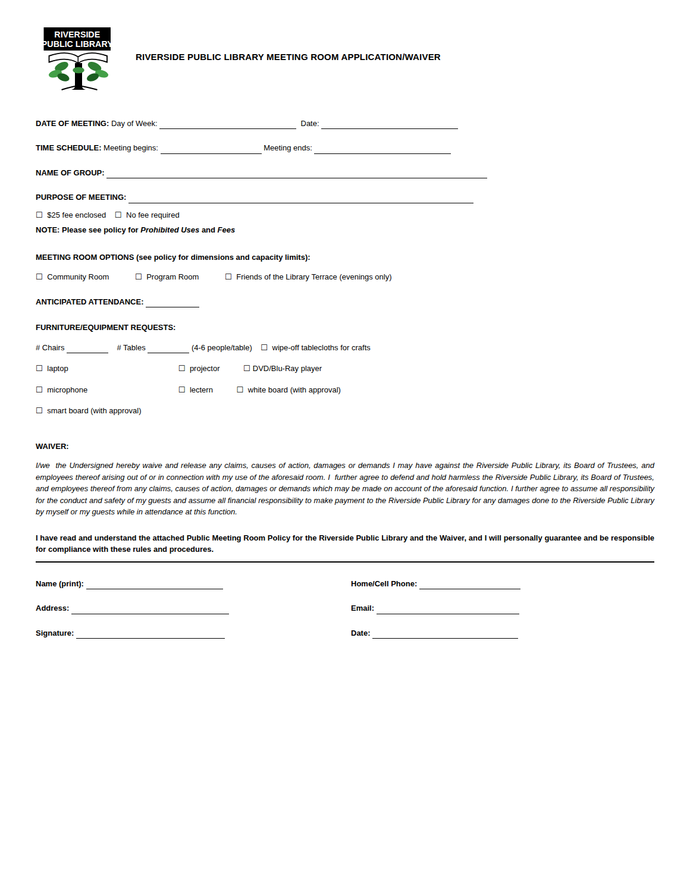RIVERSIDE PUBLIC LIBRARY
RIVERSIDE PUBLIC LIBRARY MEETING ROOM APPLICATION/WAIVER
DATE OF MEETING: Day of Week: Date:
TIME SCHEDULE: Meeting begins: Meeting ends:
NAME OF GROUP:
PURPOSE OF MEETING:
☐ $25 fee enclosed ☐ No fee required
NOTE: Please see policy for Prohibited Uses and Fees
MEETING ROOM OPTIONS (see policy for dimensions and capacity limits):
☐ Community Room ☐ Program Room ☐ Friends of the Library Terrace (evenings only)
ANTICIPATED ATTENDANCE:
FURNITURE/EQUIPMENT REQUESTS:
# Chairs # Tables (4-6 people/table) ☐ wipe-off tablecloths for crafts
☐ laptop ☐ projector ☐DVD/Blu-Ray player
☐ microphone ☐ lectern ☐ white board (with approval)
☐ smart board (with approval)
WAIVER:
I/we the Undersigned hereby waive and release any claims, causes of action, damages or demands I may have against the Riverside Public Library, its Board of Trustees, and employees thereof arising out of or in connection with my use of the aforesaid room. I further agree to defend and hold harmless the Riverside Public Library, its Board of Trustees, and employees thereof from any claims, causes of action, damages or demands which may be made on account of the aforesaid function. I further agree to assume all responsibility for the conduct and safety of my guests and assume all financial responsibility to make payment to the Riverside Public Library for any damages done to the Riverside Public Library by myself or my guests while in attendance at this function.
I have read and understand the attached Public Meeting Room Policy for the Riverside Public Library and the Waiver, and I will personally guarantee and be responsible for compliance with these rules and procedures.
Name (print):
Home/Cell Phone:
Address:
Email:
Signature:
Date: